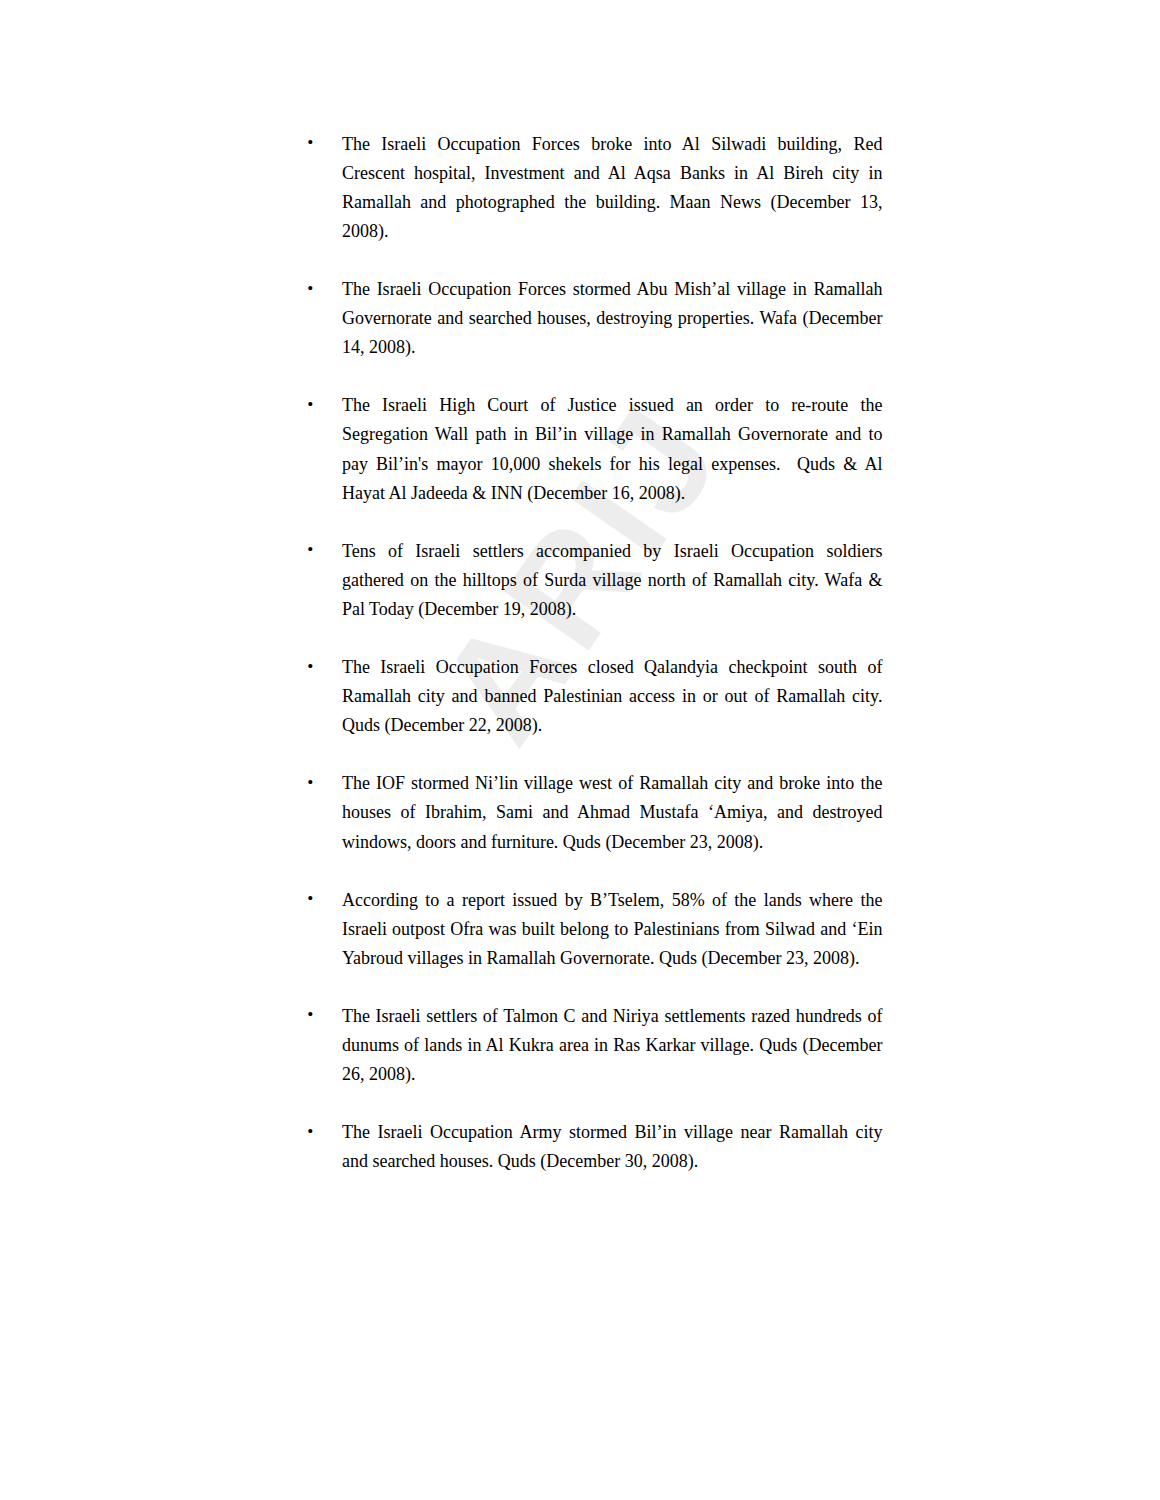ARIJ
The Israeli Occupation Forces broke into Al Silwadi building, Red Crescent hospital, Investment and Al Aqsa Banks in Al Bireh city in Ramallah and photographed the building. Maan News (December 13, 2008).
The Israeli Occupation Forces stormed Abu Mish’al village in Ramallah Governorate and searched houses, destroying properties. Wafa (December 14, 2008).
The Israeli High Court of Justice issued an order to re-route the Segregation Wall path in Bil’in village in Ramallah Governorate and to pay Bil’in's mayor 10,000 shekels for his legal expenses. Quds & Al Hayat Al Jadeeda & INN (December 16, 2008).
Tens of Israeli settlers accompanied by Israeli Occupation soldiers gathered on the hilltops of Surda village north of Ramallah city. Wafa & Pal Today (December 19, 2008).
The Israeli Occupation Forces closed Qalandyia checkpoint south of Ramallah city and banned Palestinian access in or out of Ramallah city. Quds (December 22, 2008).
The IOF stormed Ni’lin village west of Ramallah city and broke into the houses of Ibrahim, Sami and Ahmad Mustafa ‘Amiya, and destroyed windows, doors and furniture. Quds (December 23, 2008).
According to a report issued by B’Tselem, 58% of the lands where the Israeli outpost Ofra was built belong to Palestinians from Silwad and ‘Ein Yabroud villages in Ramallah Governorate. Quds (December 23, 2008).
The Israeli settlers of Talmon C and Niriya settlements razed hundreds of dunums of lands in Al Kukra area in Ras Karkar village. Quds (December 26, 2008).
The Israeli Occupation Army stormed Bil’in village near Ramallah city and searched houses. Quds (December 30, 2008).